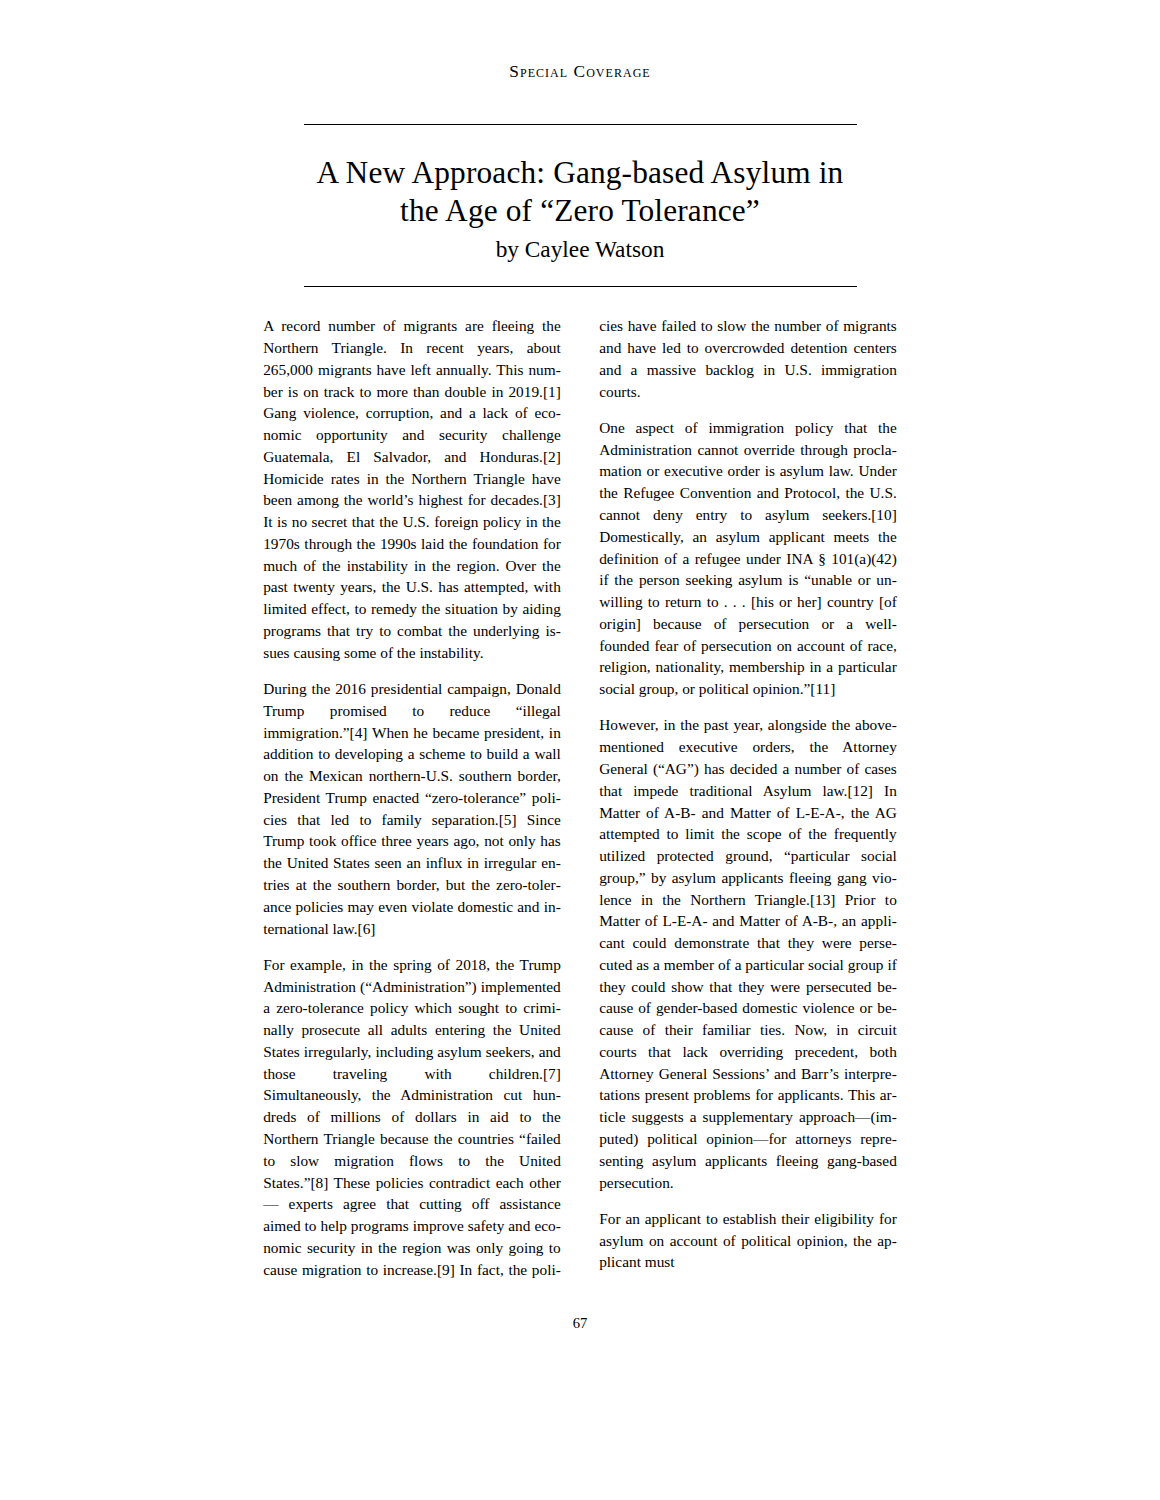Special Coverage
A New Approach: Gang-based Asylum in
the Age of “Zero Tolerance”
by Caylee Watson
A record number of migrants are fleeing the Northern Triangle. In recent years, about 265,000 migrants have left annually. This number is on track to more than double in 2019.[1] Gang violence, corruption, and a lack of economic opportunity and security challenge Guatemala, El Salvador, and Honduras.[2] Homicide rates in the Northern Triangle have been among the world’s highest for decades.[3] It is no secret that the U.S. foreign policy in the 1970s through the 1990s laid the foundation for much of the instability in the region. Over the past twenty years, the U.S. has attempted, with limited effect, to remedy the situation by aiding programs that try to combat the underlying issues causing some of the instability.
During the 2016 presidential campaign, Donald Trump promised to reduce “illegal immigration.”[4] When he became president, in addition to developing a scheme to build a wall on the Mexican northern-U.S. southern border, President Trump enacted “zero-tolerance” policies that led to family separation.[5] Since Trump took office three years ago, not only has the United States seen an influx in irregular entries at the southern border, but the zero-tolerance policies may even violate domestic and international law.[6]
For example, in the spring of 2018, the Trump Administration (“Administration”) implemented a zero-tolerance policy which sought to criminally prosecute all adults entering the United States irregularly, including asylum seekers, and those traveling with children.[7] Simultaneously, the Administration cut hundreds of millions of dollars in aid to the Northern Triangle because the countries “failed to slow migration flows to the United States.”[8] These policies contradict each other — experts agree that cutting off assistance aimed to help programs improve safety and economic security in the region was only going to cause migration to increase.[9] In fact, the policies have failed to slow the number of migrants and have led to overcrowded detention centers and a massive backlog in U.S. immigration courts.
One aspect of immigration policy that the Administration cannot override through proclamation or executive order is asylum law. Under the Refugee Convention and Protocol, the U.S. cannot deny entry to asylum seekers.[10] Domestically, an asylum applicant meets the definition of a refugee under INA § 101(a)(42) if the person seeking asylum is “unable or unwilling to return to . . . [his or her] country [of origin] because of persecution or a well- founded fear of persecution on account of race, religion, nationality, membership in a particular social group, or political opinion.”[11]
However, in the past year, alongside the above-mentioned executive orders, the Attorney General (“AG”) has decided a number of cases that impede traditional Asylum law.[12] In Matter of A-B- and Matter of L-E-A-, the AG attempted to limit the scope of the frequently utilized protected ground, “particular social group,” by asylum applicants fleeing gang violence in the Northern Triangle.[13] Prior to Matter of L-E-A- and Matter of A-B-, an applicant could demonstrate that they were persecuted as a member of a particular social group if they could show that they were persecuted because of gender-based domestic violence or because of their familiar ties. Now, in circuit courts that lack overriding precedent, both Attorney General Sessions’ and Barr’s interpretations present problems for applicants. This article suggests a supplementary approach—(imputed) political opinion—for attorneys representing asylum applicants fleeing gang-based persecution.
For an applicant to establish their eligibility for asylum on account of political opinion, the applicant must
67